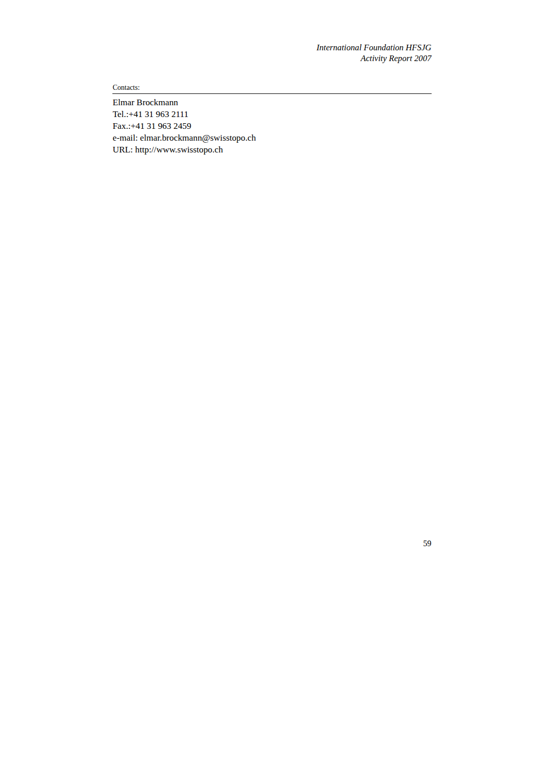International Foundation HFSJG
Activity Report 2007
Contacts:
Elmar Brockmann
Tel.:+41 31 963 2111
Fax.:+41 31 963 2459
e-mail: elmar.brockmann@swisstopo.ch
URL: http://www.swisstopo.ch
59